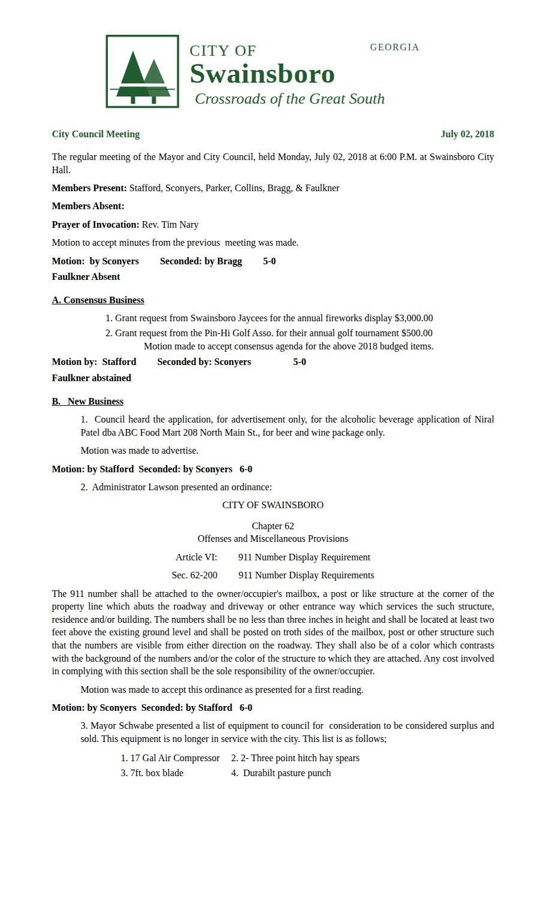CITY OF GEORGIA Swainsboro Crossroads of the Great South
City Council Meeting July 02, 2018
The regular meeting of the Mayor and City Council, held Monday, July 02, 2018 at 6:00 P.M. at Swainsboro City Hall.
Members Present: Stafford, Sconyers, Parker, Collins, Bragg, & Faulkner
Members Absent:
Prayer of Invocation: Rev. Tim Nary
Motion to accept minutes from the previous meeting was made.
Motion: by Sconyers Seconded: by Bragg 5-0
Faulkner Absent
A. Consensus Business
Grant request from Swainsboro Jaycees for the annual fireworks display $3,000.00
Grant request from the Pin-Hi Golf Asso. for their annual golf tournament $500.00
Motion made to accept consensus agenda for the above 2018 budged items.
Motion by: Stafford Seconded by: Sconyers 5-0
Faulkner abstained
B. New Business
1. Council heard the application, for advertisement only, for the alcoholic beverage application of Niral Patel dba ABC Food Mart 208 North Main St., for beer and wine package only.
Motion was made to advertise.
Motion: by Stafford Seconded: by Sconyers 6-0
2. Administrator Lawson presented an ordinance:
CITY OF SWAINSBORO
Chapter 62
Offenses and Miscellaneous Provisions
Article VI: 911 Number Display Requirement
Sec. 62-200 911 Number Display Requirements
The 911 number shall be attached to the owner/occupier's mailbox, a post or like structure at the corner of the property line which abuts the roadway and driveway or other entrance way which services the such structure, residence and/or building. The numbers shall be no less than three inches in height and shall be located at least two feet above the existing ground level and shall be posted on troth sides of the mailbox, post or other structure such that the numbers are visible from either direction on the roadway. They shall also be of a color which contrasts with the background of the numbers and/or the color of the structure to which they are attached. Any cost involved in complying with this section shall be the sole responsibility of the owner/occupier.
Motion was made to accept this ordinance as presented for a first reading.
Motion: by Sconyers Seconded: by Stafford 6-0
3. Mayor Schwabe presented a list of equipment to council for consideration to be considered surplus and sold. This equipment is no longer in service with the city. This list is as follows;
| 1. 17 Gal Air Compressor | 2. 2- Three point hitch hay spears |
| 3. 7ft. box blade | 4. Durabilt pasture punch |